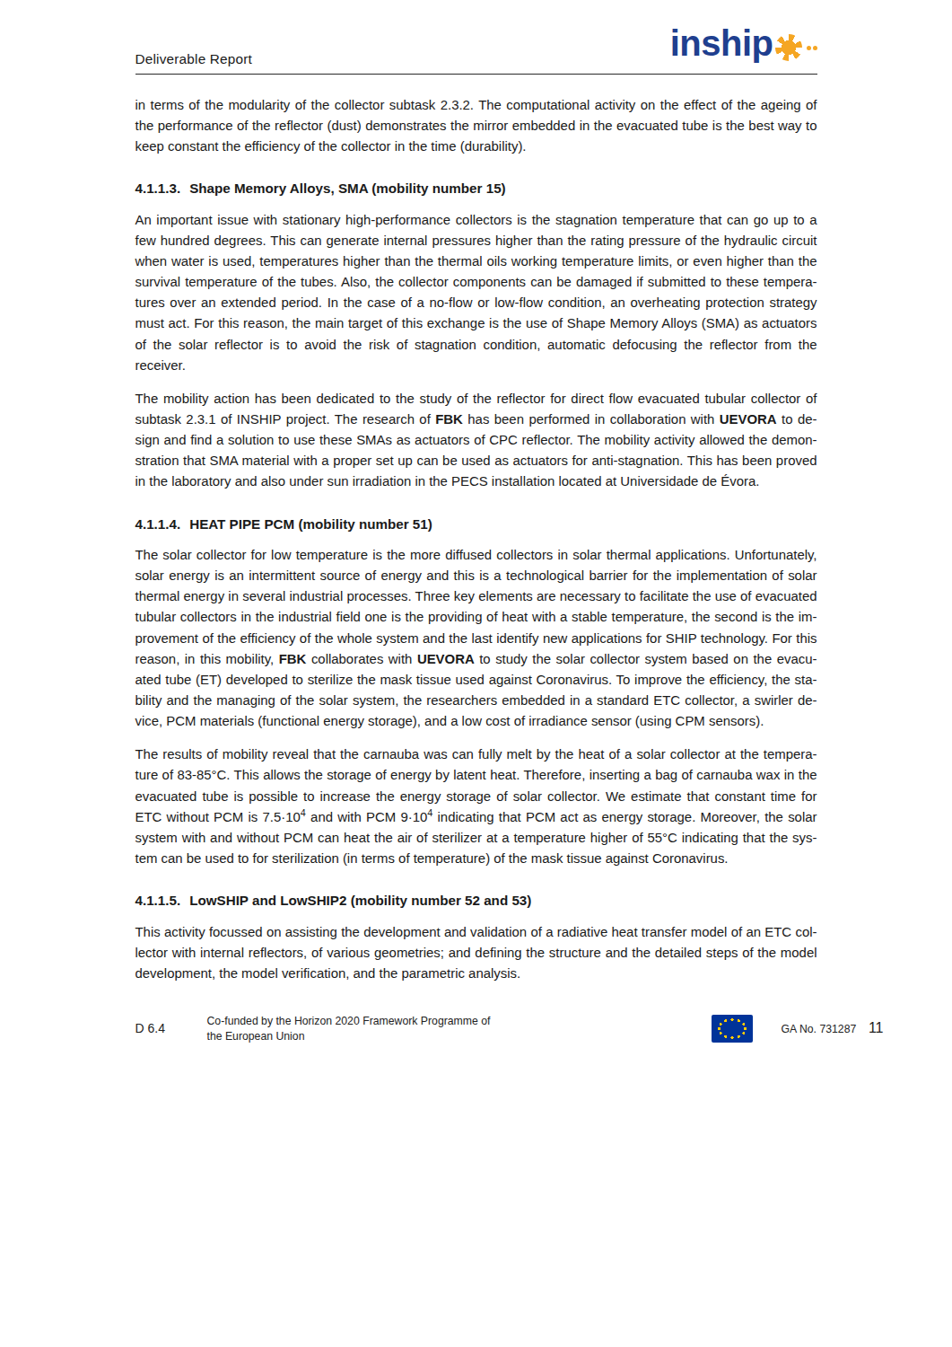Deliverable Report
inship
in terms of the modularity of the collector subtask 2.3.2. The computational activity on the effect of the ageing of the performance of the reflector (dust) demonstrates the mirror embedded in the evacuated tube is the best way to keep constant the efficiency of the collector in the time (durability).
4.1.1.3. Shape Memory Alloys, SMA (mobility number 15)
An important issue with stationary high-performance collectors is the stagnation temperature that can go up to a few hundred degrees. This can generate internal pressures higher than the rating pressure of the hydraulic circuit when water is used, temperatures higher than the thermal oils working temperature limits, or even higher than the survival temperature of the tubes. Also, the collector components can be damaged if submitted to these temperatures over an extended period. In the case of a no-flow or low-flow condition, an overheating protection strategy must act. For this reason, the main target of this exchange is the use of Shape Memory Alloys (SMA) as actuators of the solar reflector is to avoid the risk of stagnation condition, automatic defocusing the reflector from the receiver.
The mobility action has been dedicated to the study of the reflector for direct flow evacuated tubular collector of subtask 2.3.1 of INSHIP project. The research of FBK has been performed in collaboration with UEVORA to design and find a solution to use these SMAs as actuators of CPC reflector. The mobility activity allowed the demonstration that SMA material with a proper set up can be used as actuators for anti-stagnation. This has been proved in the laboratory and also under sun irradiation in the PECS installation located at Universidade de Évora.
4.1.1.4. HEAT PIPE PCM (mobility number 51)
The solar collector for low temperature is the more diffused collectors in solar thermal applications. Unfortunately, solar energy is an intermittent source of energy and this is a technological barrier for the implementation of solar thermal energy in several industrial processes. Three key elements are necessary to facilitate the use of evacuated tubular collectors in the industrial field one is the providing of heat with a stable temperature, the second is the improvement of the efficiency of the whole system and the last identify new applications for SHIP technology. For this reason, in this mobility, FBK collaborates with UEVORA to study the solar collector system based on the evacuated tube (ET) developed to sterilize the mask tissue used against Coronavirus. To improve the efficiency, the stability and the managing of the solar system, the researchers embedded in a standard ETC collector, a swirler device, PCM materials (functional energy storage), and a low cost of irradiance sensor (using CPM sensors).
The results of mobility reveal that the carnauba was can fully melt by the heat of a solar collector at the temperature of 83-85°C. This allows the storage of energy by latent heat. Therefore, inserting a bag of carnauba wax in the evacuated tube is possible to increase the energy storage of solar collector. We estimate that constant time for ETC without PCM is 7.5·104 and with PCM 9·104 indicating that PCM act as energy storage. Moreover, the solar system with and without PCM can heat the air of sterilizer at a temperature higher of 55°C indicating that the system can be used to for sterilization (in terms of temperature) of the mask tissue against Coronavirus.
4.1.1.5. LowSHIP and LowSHIP2 (mobility number 52 and 53)
This activity focussed on assisting the development and validation of a radiative heat transfer model of an ETC collector with internal reflectors, of various geometries; and defining the structure and the detailed steps of the model development, the model verification, and the parametric analysis.
D 6.4
Co-funded by the Horizon 2020 Framework Programme of the European Union
GA No. 731287 11